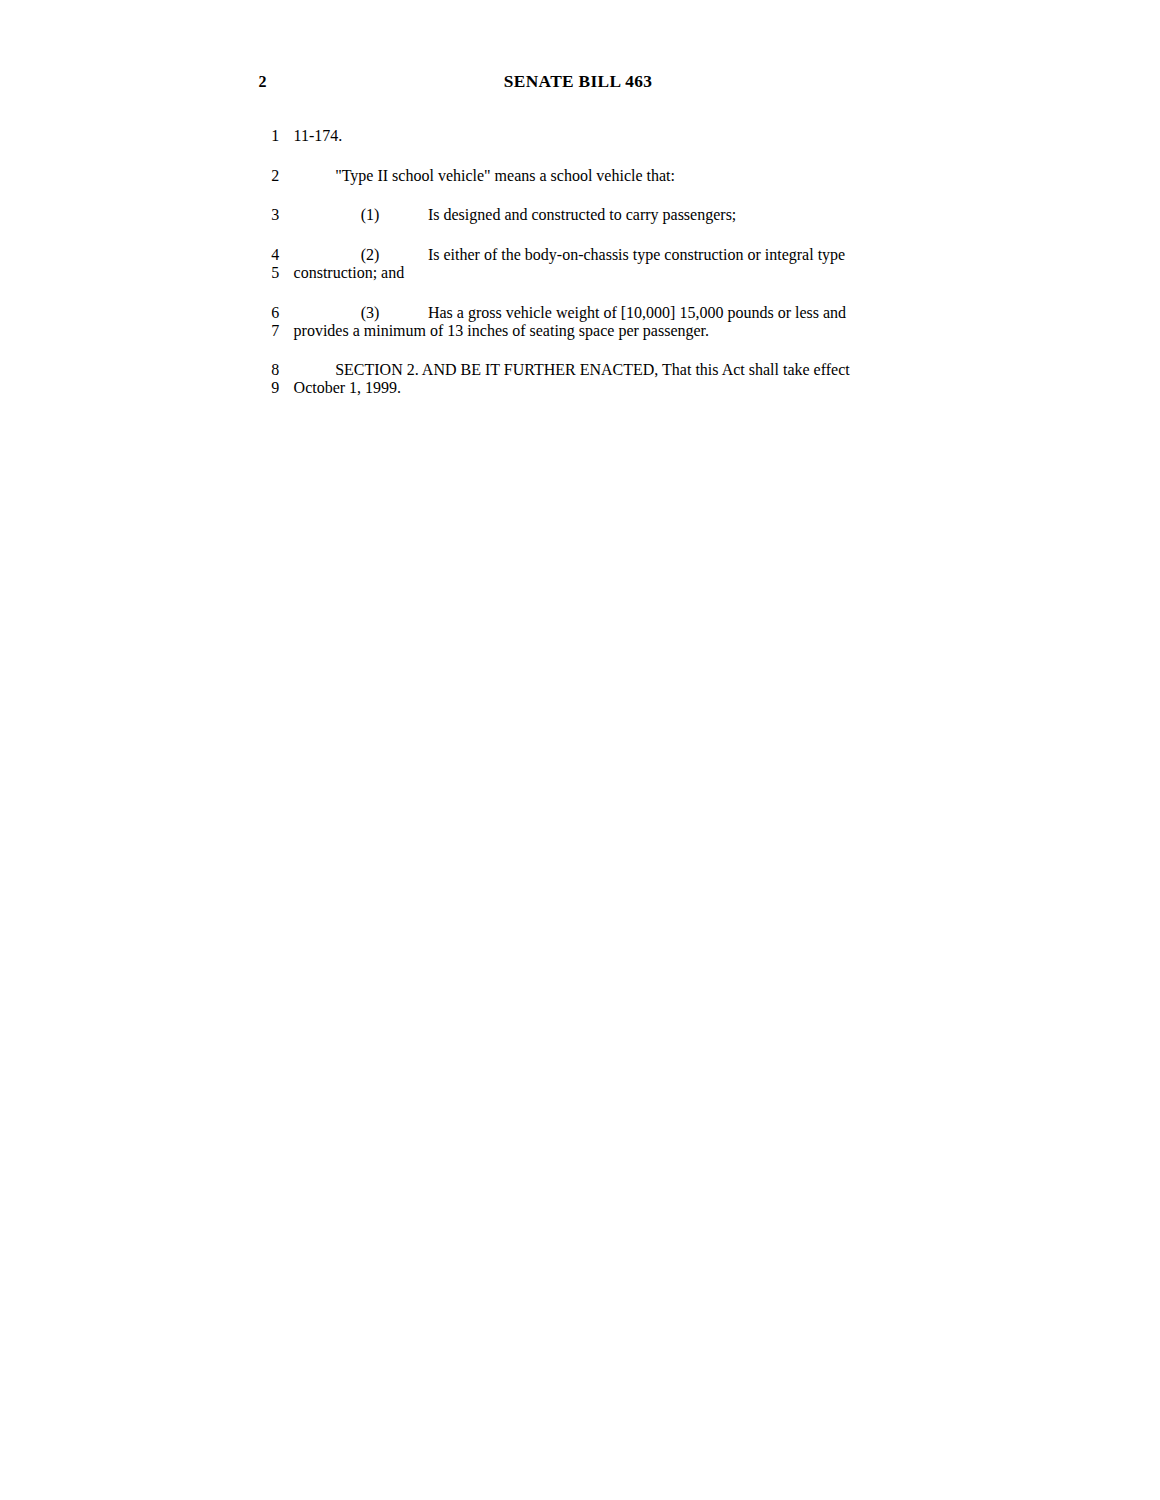2
SENATE BILL 463
1
11-174.
2
"Type II school vehicle" means a school vehicle that:
3
(1) Is designed and constructed to carry passengers;
4
(2) Is either of the body-on-chassis type construction or integral type
5
construction; and
6
(3) Has a gross vehicle weight of [10,000] 15,000 pounds or less and
7
provides a minimum of 13 inches of seating space per passenger.
8
SECTION 2. AND BE IT FURTHER ENACTED, That this Act shall take effect
9
October 1, 1999.